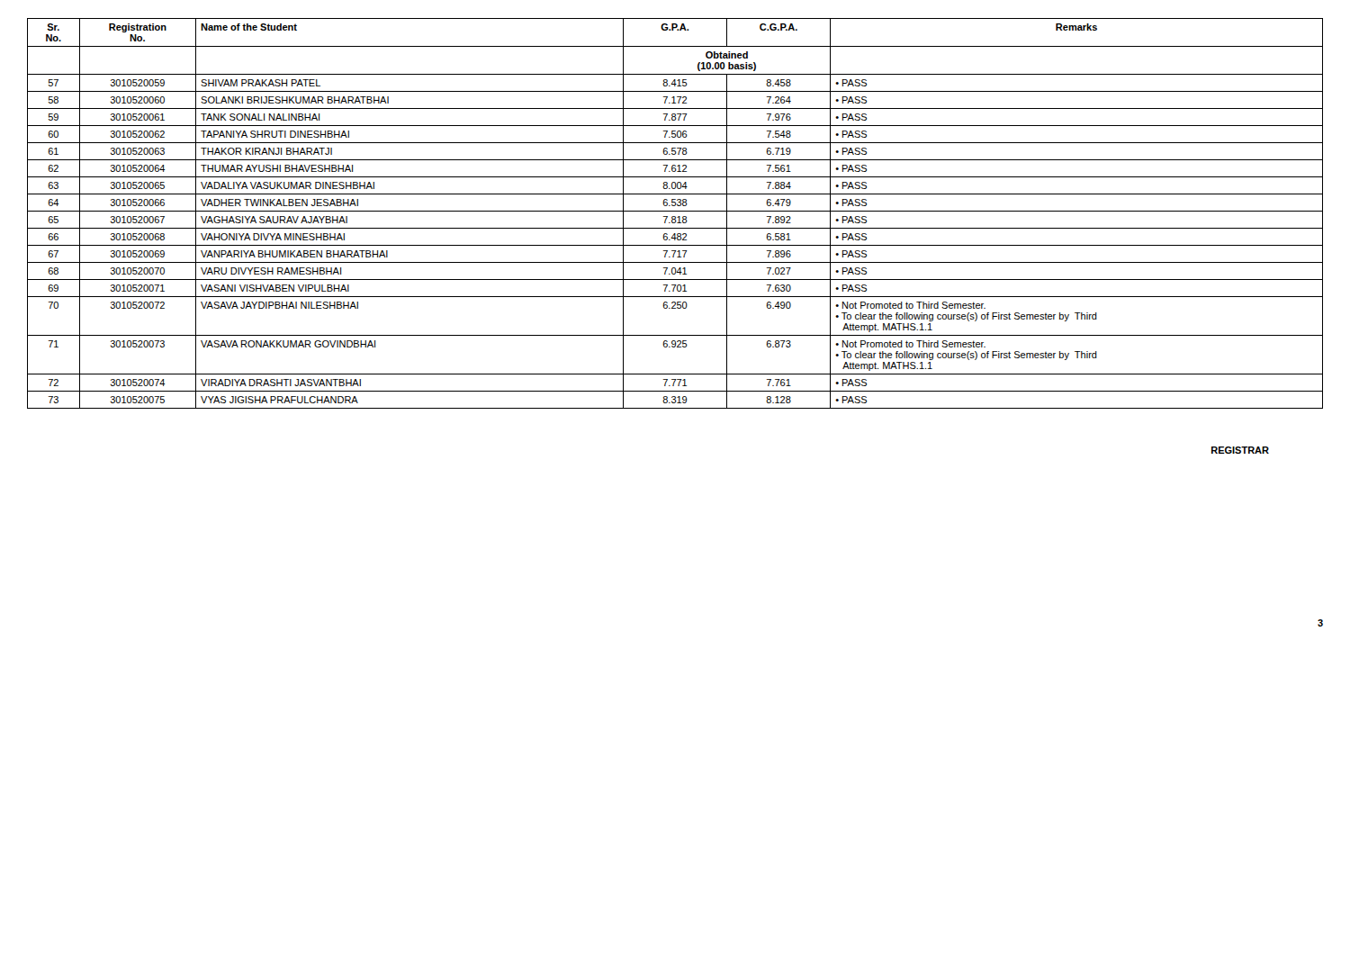| Sr. No. | Registration No. | Name of the Student | G.P.A. | C.G.P.A. | Remarks |
| --- | --- | --- | --- | --- | --- |
| | | | Obtained (10.00 basis) | |
| 57 | 3010520059 | SHIVAM PRAKASH PATEL | 8.415 | 8.458 | • PASS |
| 58 | 3010520060 | SOLANKI BRIJESHKUMAR BHARATBHAI | 7.172 | 7.264 | • PASS |
| 59 | 3010520061 | TANK SONALI NALINBHAI | 7.877 | 7.976 | • PASS |
| 60 | 3010520062 | TAPANIYA SHRUTI DINESHBHAI | 7.506 | 7.548 | • PASS |
| 61 | 3010520063 | THAKOR KIRANJI BHARATJI | 6.578 | 6.719 | • PASS |
| 62 | 3010520064 | THUMAR AYUSHI BHAVESHBHAI | 7.612 | 7.561 | • PASS |
| 63 | 3010520065 | VADALIYA VASUKUMAR DINESHBHAI | 8.004 | 7.884 | • PASS |
| 64 | 3010520066 | VADHER TWINKALBEN JESABHAI | 6.538 | 6.479 | • PASS |
| 65 | 3010520067 | VAGHASIYA SAURAV AJAYBHAI | 7.818 | 7.892 | • PASS |
| 66 | 3010520068 | VAHONIYA DIVYA MINESHBHAI | 6.482 | 6.581 | • PASS |
| 67 | 3010520069 | VANPARIYA BHUMIKABEN BHARATBHAI | 7.717 | 7.896 | • PASS |
| 68 | 3010520070 | VARU DIVYESH RAMESHBHAI | 7.041 | 7.027 | • PASS |
| 69 | 3010520071 | VASANI VISHVABEN VIPULBHAI | 7.701 | 7.630 | • PASS |
| 70 | 3010520072 | VASAVA JAYDIPBHAI NILESHBHAI | 6.250 | 6.490 | • Not Promoted to Third Semester. • To clear the following course(s) of First Semester by Third Attempt. MATHS.1.1 |
| 71 | 3010520073 | VASAVA RONAKKUMAR GOVINDBHAI | 6.925 | 6.873 | • Not Promoted to Third Semester. • To clear the following course(s) of First Semester by Third Attempt. MATHS.1.1 |
| 72 | 3010520074 | VIRADIYA DRASHTI JASVANTBHAI | 7.771 | 7.761 | • PASS |
| 73 | 3010520075 | VYAS JIGISHA PRAFULCHANDRA | 8.319 | 8.128 | • PASS |
REGISTRAR
3